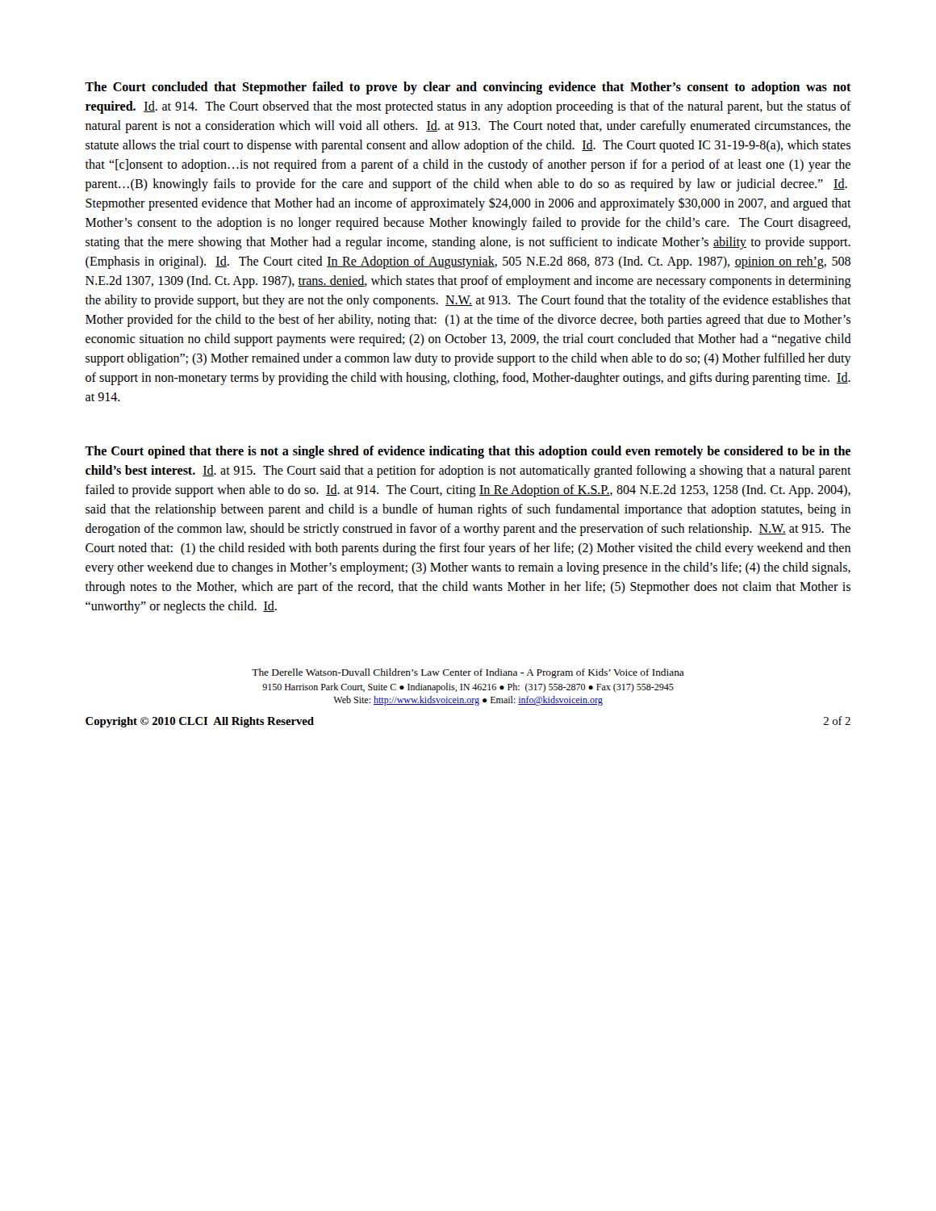The Court concluded that Stepmother failed to prove by clear and convincing evidence that Mother’s consent to adoption was not required. Id. at 914. The Court observed that the most protected status in any adoption proceeding is that of the natural parent, but the status of natural parent is not a consideration which will void all others. Id. at 913. The Court noted that, under carefully enumerated circumstances, the statute allows the trial court to dispense with parental consent and allow adoption of the child. Id. The Court quoted IC 31-19-9-8(a), which states that “[c]onsent to adoption…is not required from a parent of a child in the custody of another person if for a period of at least one (1) year the parent…(B) knowingly fails to provide for the care and support of the child when able to do so as required by law or judicial decree.” Id. Stepmother presented evidence that Mother had an income of approximately $24,000 in 2006 and approximately $30,000 in 2007, and argued that Mother’s consent to the adoption is no longer required because Mother knowingly failed to provide for the child’s care. The Court disagreed, stating that the mere showing that Mother had a regular income, standing alone, is not sufficient to indicate Mother’s ability to provide support. (Emphasis in original). Id. The Court cited In Re Adoption of Augustyniak, 505 N.E.2d 868, 873 (Ind. Ct. App. 1987), opinion on reh’g, 508 N.E.2d 1307, 1309 (Ind. Ct. App. 1987), trans. denied, which states that proof of employment and income are necessary components in determining the ability to provide support, but they are not the only components. N.W. at 913. The Court found that the totality of the evidence establishes that Mother provided for the child to the best of her ability, noting that: (1) at the time of the divorce decree, both parties agreed that due to Mother’s economic situation no child support payments were required; (2) on October 13, 2009, the trial court concluded that Mother had a “negative child support obligation”; (3) Mother remained under a common law duty to provide support to the child when able to do so; (4) Mother fulfilled her duty of support in non-monetary terms by providing the child with housing, clothing, food, Mother-daughter outings, and gifts during parenting time. Id. at 914.
The Court opined that there is not a single shred of evidence indicating that this adoption could even remotely be considered to be in the child’s best interest. Id. at 915. The Court said that a petition for adoption is not automatically granted following a showing that a natural parent failed to provide support when able to do so. Id. at 914. The Court, citing In Re Adoption of K.S.P., 804 N.E.2d 1253, 1258 (Ind. Ct. App. 2004), said that the relationship between parent and child is a bundle of human rights of such fundamental importance that adoption statutes, being in derogation of the common law, should be strictly construed in favor of a worthy parent and the preservation of such relationship. N.W. at 915. The Court noted that: (1) the child resided with both parents during the first four years of her life; (2) Mother visited the child every weekend and then every other weekend due to changes in Mother’s employment; (3) Mother wants to remain a loving presence in the child’s life; (4) the child signals, through notes to the Mother, which are part of the record, that the child wants Mother in her life; (5) Stepmother does not claim that Mother is “unworthy” or neglects the child. Id.
The Derelle Watson-Duvall Children’s Law Center of Indiana - A Program of Kids’ Voice of Indiana
9150 Harrison Park Court, Suite C ● Indianapolis, IN 46216 ● Ph: (317) 558-2870 ● Fax (317) 558-2945
Web Site: http://www.kidsvoicein.org ● Email: info@kidsvoicein.org
Copyright © 2010 CLCI All Rights Reserved 2 of 2